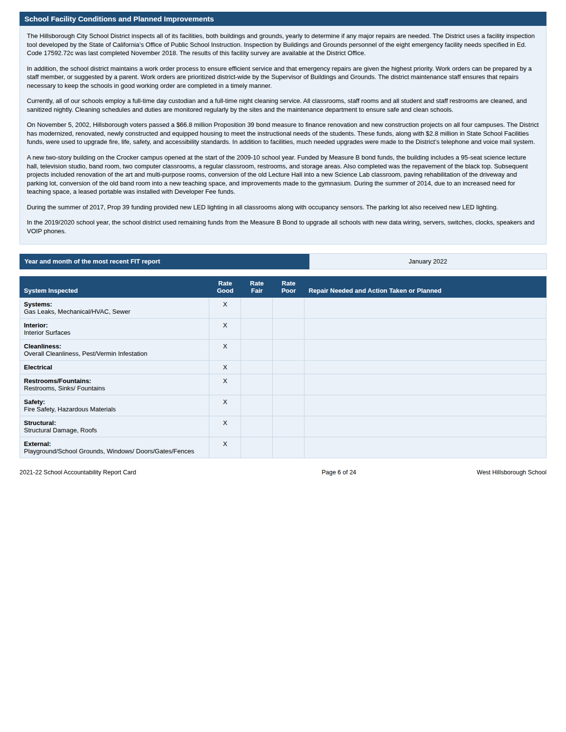School Facility Conditions and Planned Improvements
The Hillsborough City School District inspects all of its facilities, both buildings and grounds, yearly to determine if any major repairs are needed. The District uses a facility inspection tool developed by the State of California’s Office of Public School Instruction. Inspection by Buildings and Grounds personnel of the eight emergency facility needs specified in Ed. Code 17592.72c was last completed November 2018. The results of this facility survey are available at the District Office.
In addition, the school district maintains a work order process to ensure efficient service and that emergency repairs are given the highest priority. Work orders can be prepared by a staff member, or suggested by a parent. Work orders are prioritized district-wide by the Supervisor of Buildings and Grounds. The district maintenance staff ensures that repairs necessary to keep the schools in good working order are completed in a timely manner.
Currently, all of our schools employ a full-time day custodian and a full-time night cleaning service. All classrooms, staff rooms and all student and staff restrooms are cleaned, and sanitized nightly. Cleaning schedules and duties are monitored regularly by the sites and the maintenance department to ensure safe and clean schools.
On November 5, 2002, Hillsborough voters passed a $66.8 million Proposition 39 bond measure to finance renovation and new construction projects on all four campuses. The District has modernized, renovated, newly constructed and equipped housing to meet the instructional needs of the students. These funds, along with $2.8 million in State School Facilities funds, were used to upgrade fire, life, safety, and accessibility standards. In addition to facilities, much needed upgrades were made to the District’s telephone and voice mail system.
A new two-story building on the Crocker campus opened at the start of the 2009-10 school year. Funded by Measure B bond funds, the building includes a 95-seat science lecture hall, television studio, band room, two computer classrooms, a regular classroom, restrooms, and storage areas. Also completed was the repavement of the black top. Subsequent projects included renovation of the art and multi-purpose rooms, conversion of the old Lecture Hall into a new Science Lab classroom, paving rehabilitation of the driveway and parking lot, conversion of the old band room into a new teaching space, and improvements made to the gymnasium. During the summer of 2014, due to an increased need for teaching space, a leased portable was installed with Developer Fee funds.
During the summer of 2017, Prop 39 funding provided new LED lighting in all classrooms along with occupancy sensors. The parking lot also received new LED lighting.
In the 2019/2020 school year, the school district used remaining funds from the Measure B Bond to upgrade all schools with new data wiring, servers, switches, clocks, speakers and VOIP phones.
Year and month of the most recent FIT report
January 2022
| System Inspected | Rate Good | Rate Fair | Rate Poor | Repair Needed and Action Taken or Planned |
| --- | --- | --- | --- | --- |
| Systems: Gas Leaks, Mechanical/HVAC, Sewer | X | | | |
| Interior: Interior Surfaces | X | | | |
| Cleanliness: Overall Cleanliness, Pest/Vermin Infestation | X | | | |
| Electrical | X | | | |
| Restrooms/Fountains: Restrooms, Sinks/ Fountains | X | | | |
| Safety: Fire Safety, Hazardous Materials | X | | | |
| Structural: Structural Damage, Roofs | X | | | |
| External: Playground/School Grounds, Windows/ Doors/Gates/Fences | X | | | |
2021-22 School Accountability Report Card
Page 6 of 24
West Hillsborough School